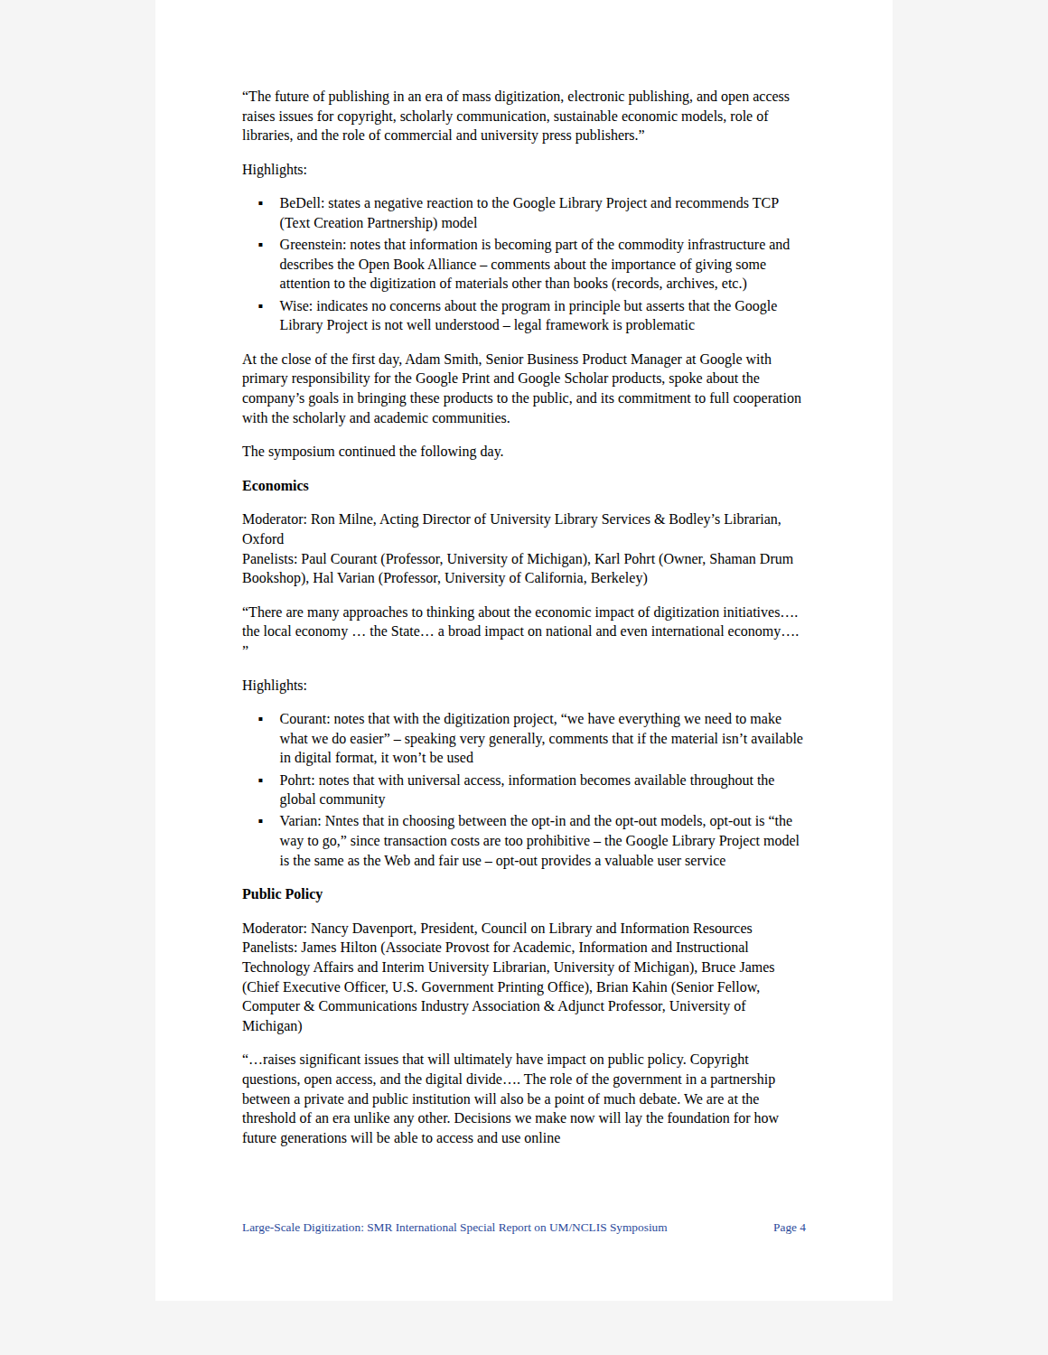“The future of publishing in an era of mass digitization, electronic publishing, and open access raises issues for copyright, scholarly communication, sustainable economic models, role of libraries, and the role of commercial and university press publishers.”
Highlights:
BeDell: states a negative reaction to the Google Library Project and recommends TCP (Text Creation Partnership) model
Greenstein: notes that information is becoming part of the commodity infrastructure and describes the Open Book Alliance – comments about the importance of giving some attention to the digitization of materials other than books (records, archives, etc.)
Wise: indicates no concerns about the program in principle but asserts that the Google Library Project is not well understood – legal framework is problematic
At the close of the first day, Adam Smith, Senior Business Product Manager at Google with primary responsibility for the Google Print and Google Scholar products, spoke about the company’s goals in bringing these products to the public, and its commitment to full cooperation with the scholarly and academic communities.
The symposium continued the following day.
Economics
Moderator: Ron Milne, Acting Director of University Library Services & Bodley’s Librarian, Oxford
Panelists: Paul Courant (Professor, University of Michigan), Karl Pohrt (Owner, Shaman Drum Bookshop), Hal Varian (Professor, University of California, Berkeley)
“There are many approaches to thinking about the economic impact of digitization initiatives…. the local economy … the State… a broad impact on national and even international economy…. ”
Highlights:
Courant: notes that with the digitization project, “we have everything we need to make what we do easier” – speaking very generally, comments that if the material isn’t available in digital format, it won’t be used
Pohrt: notes that with universal access, information becomes available throughout the global community
Varian: Nntes that in choosing between the opt-in and the opt-out models, opt-out is “the way to go,” since transaction costs are too prohibitive – the Google Library Project model is the same as the Web and fair use – opt-out provides a valuable user service
Public Policy
Moderator: Nancy Davenport, President, Council on Library and Information Resources
Panelists: James Hilton (Associate Provost for Academic, Information and Instructional Technology Affairs and Interim University Librarian, University of Michigan), Bruce James (Chief Executive Officer, U.S. Government Printing Office), Brian Kahin (Senior Fellow, Computer & Communications Industry Association & Adjunct Professor, University of Michigan)
“…raises significant issues that will ultimately have impact on public policy. Copyright questions, open access, and the digital divide…. The role of the government in a partnership between a private and public institution will also be a point of much debate. We are at the threshold of an era unlike any other. Decisions we make now will lay the foundation for how future generations will be able to access and use online
Large-Scale Digitization: SMR International Special Report on UM/NCLIS Symposium Page 4